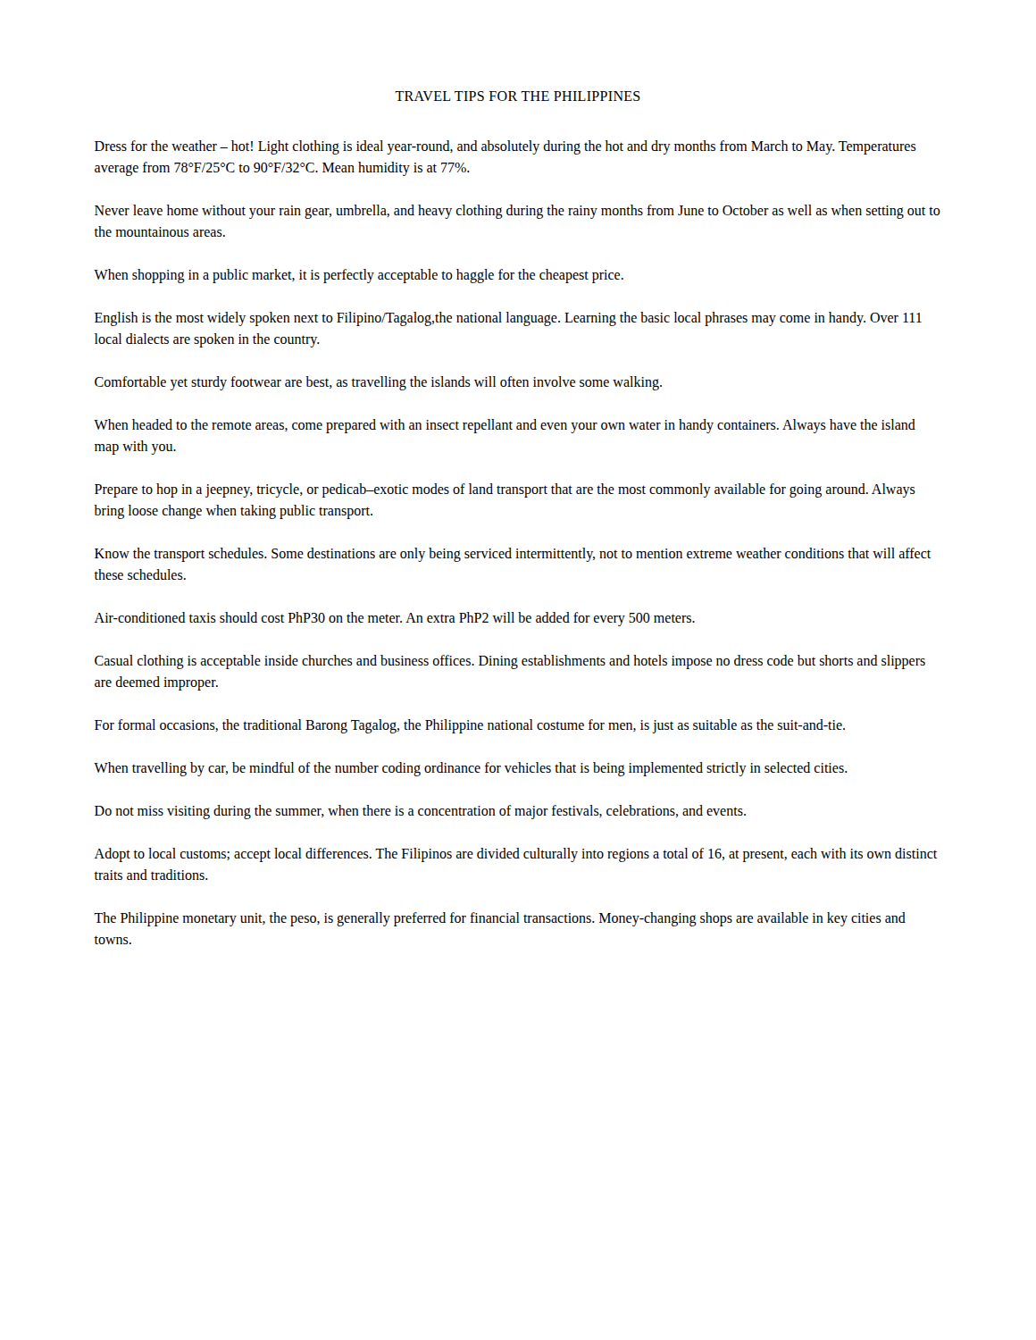TRAVEL TIPS FOR THE PHILIPPINES
Dress for the weather – hot! Light clothing is ideal year-round, and absolutely during the hot and dry months from March to May. Temperatures average from 78°F/25°C to 90°F/32°C. Mean humidity is at 77%.
Never leave home without your rain gear, umbrella, and heavy clothing during the rainy months from June to October as well as when setting out to the mountainous areas.
When shopping in a public market, it is perfectly acceptable to haggle for the cheapest price.
English is the most widely spoken next to Filipino/Tagalog,the national language. Learning the basic local phrases may come in handy. Over 111 local dialects are spoken in the country.
Comfortable yet sturdy footwear are best, as travelling the islands will often involve some walking.
When headed to the remote areas, come prepared with an insect repellant and even your own water in handy containers. Always have the island map with you.
Prepare to hop in a jeepney, tricycle, or pedicab–exotic modes of land transport that are the most commonly available for going around. Always bring loose change when taking public transport.
Know the transport schedules. Some destinations are only being serviced intermittently, not to mention extreme weather conditions that will affect these schedules.
Air-conditioned taxis should cost PhP30 on the meter. An extra PhP2 will be added for every 500 meters.
Casual clothing is acceptable inside churches and business offices. Dining establishments and hotels impose no dress code but shorts and slippers are deemed improper.
For formal occasions, the traditional Barong Tagalog, the Philippine national costume for men, is just as suitable as the suit-and-tie.
When travelling by car, be mindful of the number coding ordinance for vehicles that is being implemented strictly in selected cities.
Do not miss visiting during the summer, when there is a concentration of major festivals, celebrations, and events.
Adopt to local customs; accept local differences. The Filipinos are divided culturally into regions a total of 16, at present, each with its own distinct traits and traditions.
The Philippine monetary unit, the peso, is generally preferred for financial transactions. Money-changing shops are available in key cities and towns.